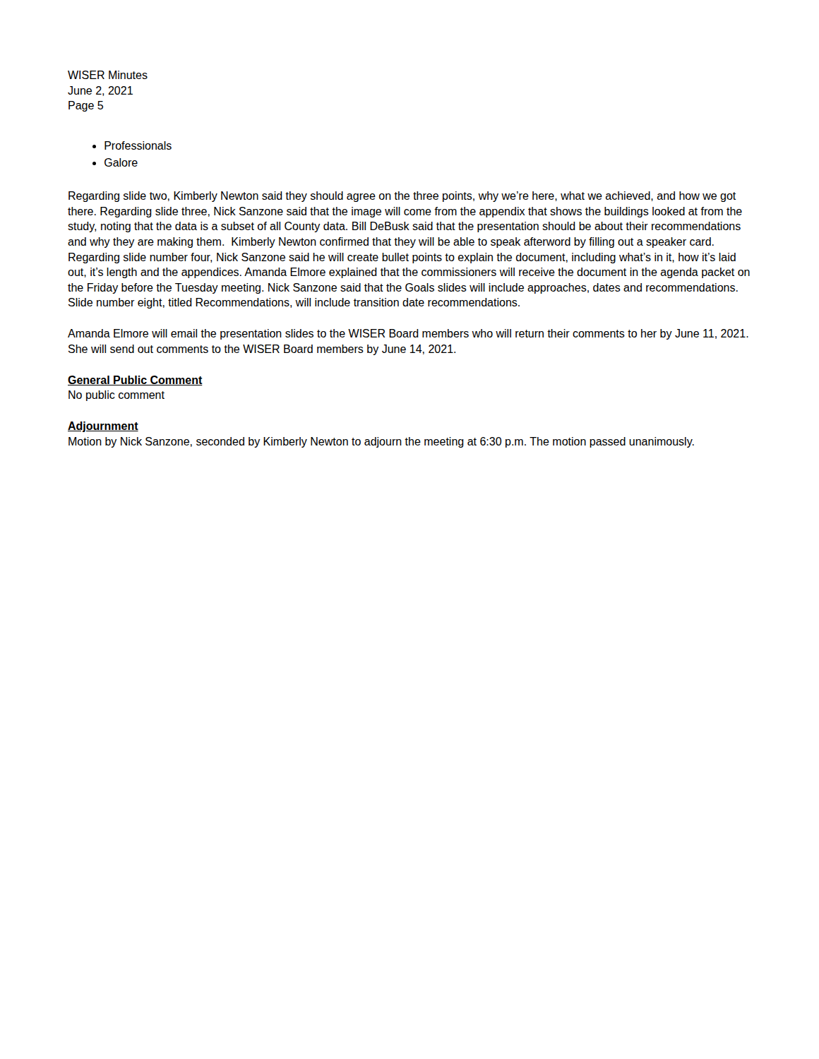WISER Minutes
June 2, 2021
Page 5
Professionals
Galore
Regarding slide two, Kimberly Newton said they should agree on the three points, why we’re here, what we achieved, and how we got there. Regarding slide three, Nick Sanzone said that the image will come from the appendix that shows the buildings looked at from the study, noting that the data is a subset of all County data. Bill DeBusk said that the presentation should be about their recommendations and why they are making them. Kimberly Newton confirmed that they will be able to speak afterword by filling out a speaker card. Regarding slide number four, Nick Sanzone said he will create bullet points to explain the document, including what’s in it, how it’s laid out, it’s length and the appendices. Amanda Elmore explained that the commissioners will receive the document in the agenda packet on the Friday before the Tuesday meeting. Nick Sanzone said that the Goals slides will include approaches, dates and recommendations. Slide number eight, titled Recommendations, will include transition date recommendations.
Amanda Elmore will email the presentation slides to the WISER Board members who will return their comments to her by June 11, 2021. She will send out comments to the WISER Board members by June 14, 2021.
General Public Comment
No public comment
Adjournment
Motion by Nick Sanzone, seconded by Kimberly Newton to adjourn the meeting at 6:30 p.m. The motion passed unanimously.